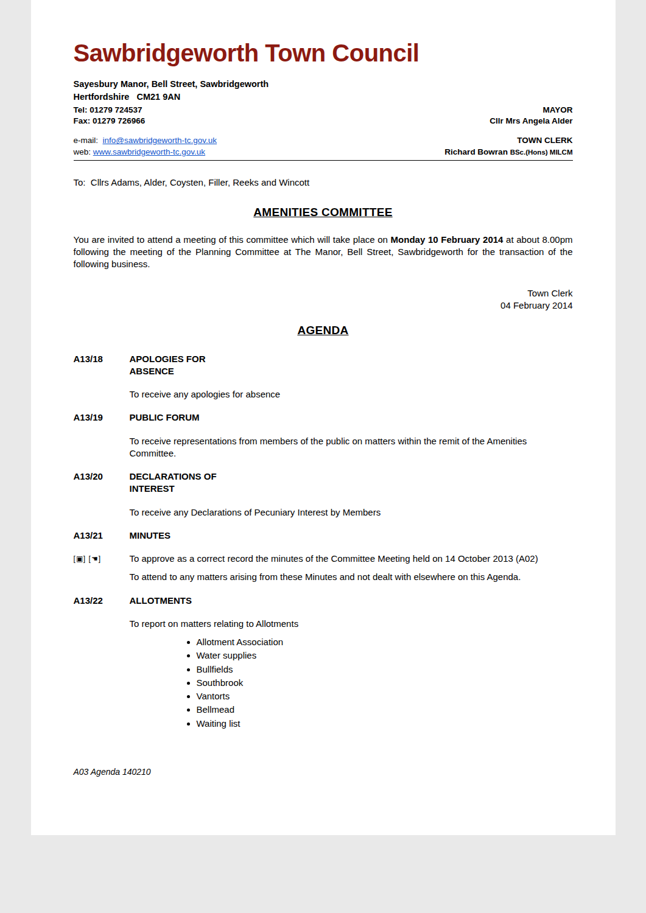Sawbridgeworth Town Council
Sayesbury Manor, Bell Street, Sawbridgeworth
Hertfordshire CM21 9AN
| Tel: 01279 724537 | MAYOR |
| Fax: 01279 726966 | Cllr Mrs Angela Alder |
| e-mail: info@sawbridgeworth-tc.gov.uk | TOWN CLERK |
| web: www.sawbridgeworth-tc.gov.uk | Richard Bowran BSc.(Hons) MILCM |
To: Cllrs Adams, Alder, Coysten, Filler, Reeks and Wincott
AMENITIES COMMITTEE
You are invited to attend a meeting of this committee which will take place on Monday 10 February 2014 at about 8.00pm following the meeting of the Planning Committee at The Manor, Bell Street, Sawbridgeworth for the transaction of the following business.
Town Clerk
04 February 2014
AGENDA
| A13/18 | APOLOGIES FOR ABSENCE | |
| | To receive any apologies for absence |
| A13/19 | PUBLIC FORUM | |
| | To receive representations from members of the public on matters within the remit of the Amenities Committee. |
| A13/20 | DECLARATIONS OF INTEREST | |
| | To receive any Declarations of Pecuniary Interest by Members |
| A13/21 | MINUTES | |
| [▣] [☚] | To approve as a correct record the minutes of the Committee Meeting held on 14 October 2013 (A02) To attend to any matters arising from these Minutes and not dealt with elsewhere on this Agenda. |
| A13/22 | ALLOTMENTS | |
| | To report on matters relating to Allotments Allotment Association Water supplies Bullfields Southbrook Vantorts Bellmead Waiting list |
A03 Agenda 140210